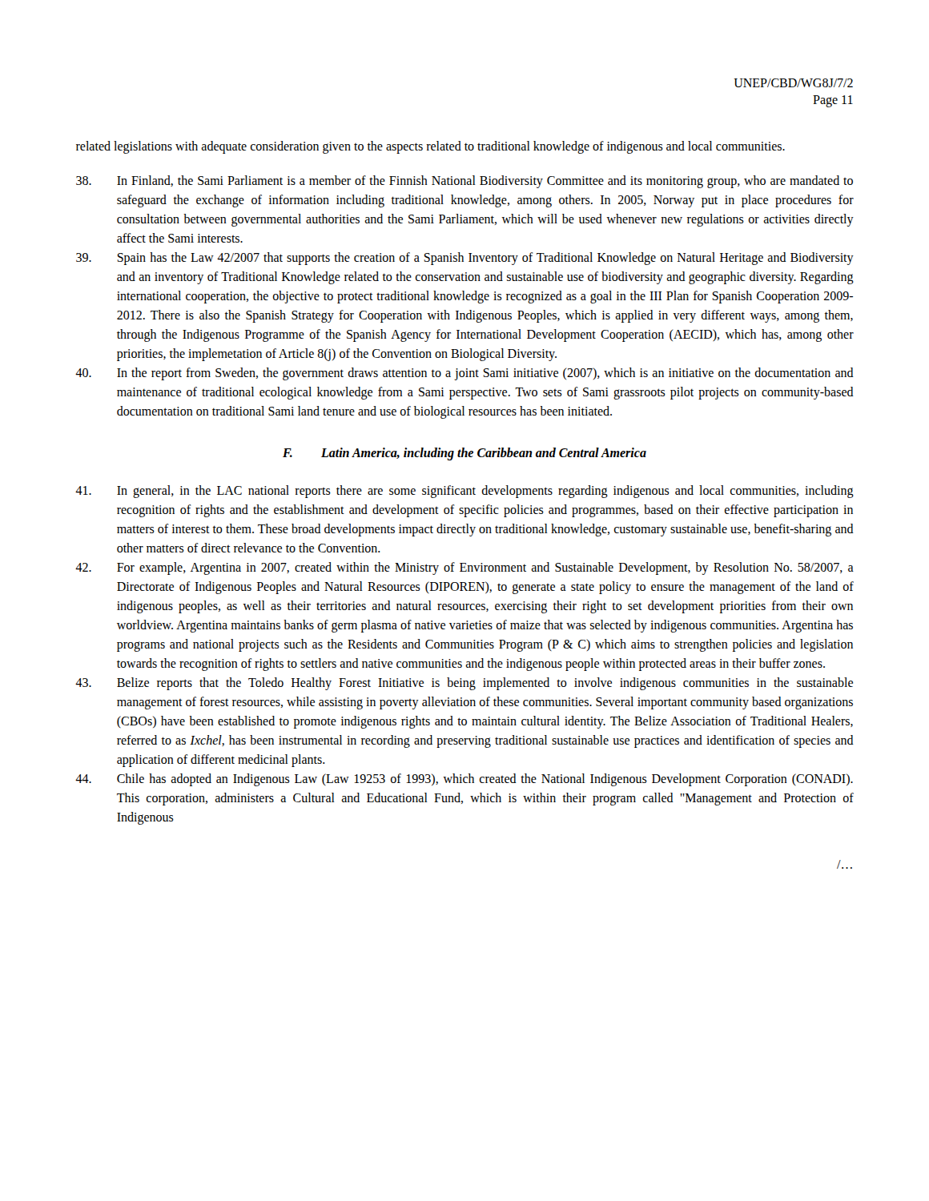UNEP/CBD/WG8J/7/2
Page 11
related legislations with adequate consideration given to the aspects related to traditional knowledge of indigenous and local communities.
38. In Finland, the Sami Parliament is a member of the Finnish National Biodiversity Committee and its monitoring group, who are mandated to safeguard the exchange of information including traditional knowledge, among others. In 2005, Norway put in place procedures for consultation between governmental authorities and the Sami Parliament, which will be used whenever new regulations or activities directly affect the Sami interests.
39. Spain has the Law 42/2007 that supports the creation of a Spanish Inventory of Traditional Knowledge on Natural Heritage and Biodiversity and an inventory of Traditional Knowledge related to the conservation and sustainable use of biodiversity and geographic diversity. Regarding international cooperation, the objective to protect traditional knowledge is recognized as a goal in the III Plan for Spanish Cooperation 2009-2012. There is also the Spanish Strategy for Cooperation with Indigenous Peoples, which is applied in very different ways, among them, through the Indigenous Programme of the Spanish Agency for International Development Cooperation (AECID), which has, among other priorities, the implemetation of Article 8(j) of the Convention on Biological Diversity.
40. In the report from Sweden, the government draws attention to a joint Sami initiative (2007), which is an initiative on the documentation and maintenance of traditional ecological knowledge from a Sami perspective. Two sets of Sami grassroots pilot projects on community-based documentation on traditional Sami land tenure and use of biological resources has been initiated.
F. Latin America, including the Caribbean and Central America
41. In general, in the LAC national reports there are some significant developments regarding indigenous and local communities, including recognition of rights and the establishment and development of specific policies and programmes, based on their effective participation in matters of interest to them. These broad developments impact directly on traditional knowledge, customary sustainable use, benefit-sharing and other matters of direct relevance to the Convention.
42. For example, Argentina in 2007, created within the Ministry of Environment and Sustainable Development, by Resolution No. 58/2007, a Directorate of Indigenous Peoples and Natural Resources (DIPOREN), to generate a state policy to ensure the management of the land of indigenous peoples, as well as their territories and natural resources, exercising their right to set development priorities from their own worldview. Argentina maintains banks of germ plasma of native varieties of maize that was selected by indigenous communities. Argentina has programs and national projects such as the Residents and Communities Program (P & C) which aims to strengthen policies and legislation towards the recognition of rights to settlers and native communities and the indigenous people within protected areas in their buffer zones.
43. Belize reports that the Toledo Healthy Forest Initiative is being implemented to involve indigenous communities in the sustainable management of forest resources, while assisting in poverty alleviation of these communities. Several important community based organizations (CBOs) have been established to promote indigenous rights and to maintain cultural identity. The Belize Association of Traditional Healers, referred to as Ixchel, has been instrumental in recording and preserving traditional sustainable use practices and identification of species and application of different medicinal plants.
44. Chile has adopted an Indigenous Law (Law 19253 of 1993), which created the National Indigenous Development Corporation (CONADI). This corporation, administers a Cultural and Educational Fund, which is within their program called "Management and Protection of Indigenous
/…